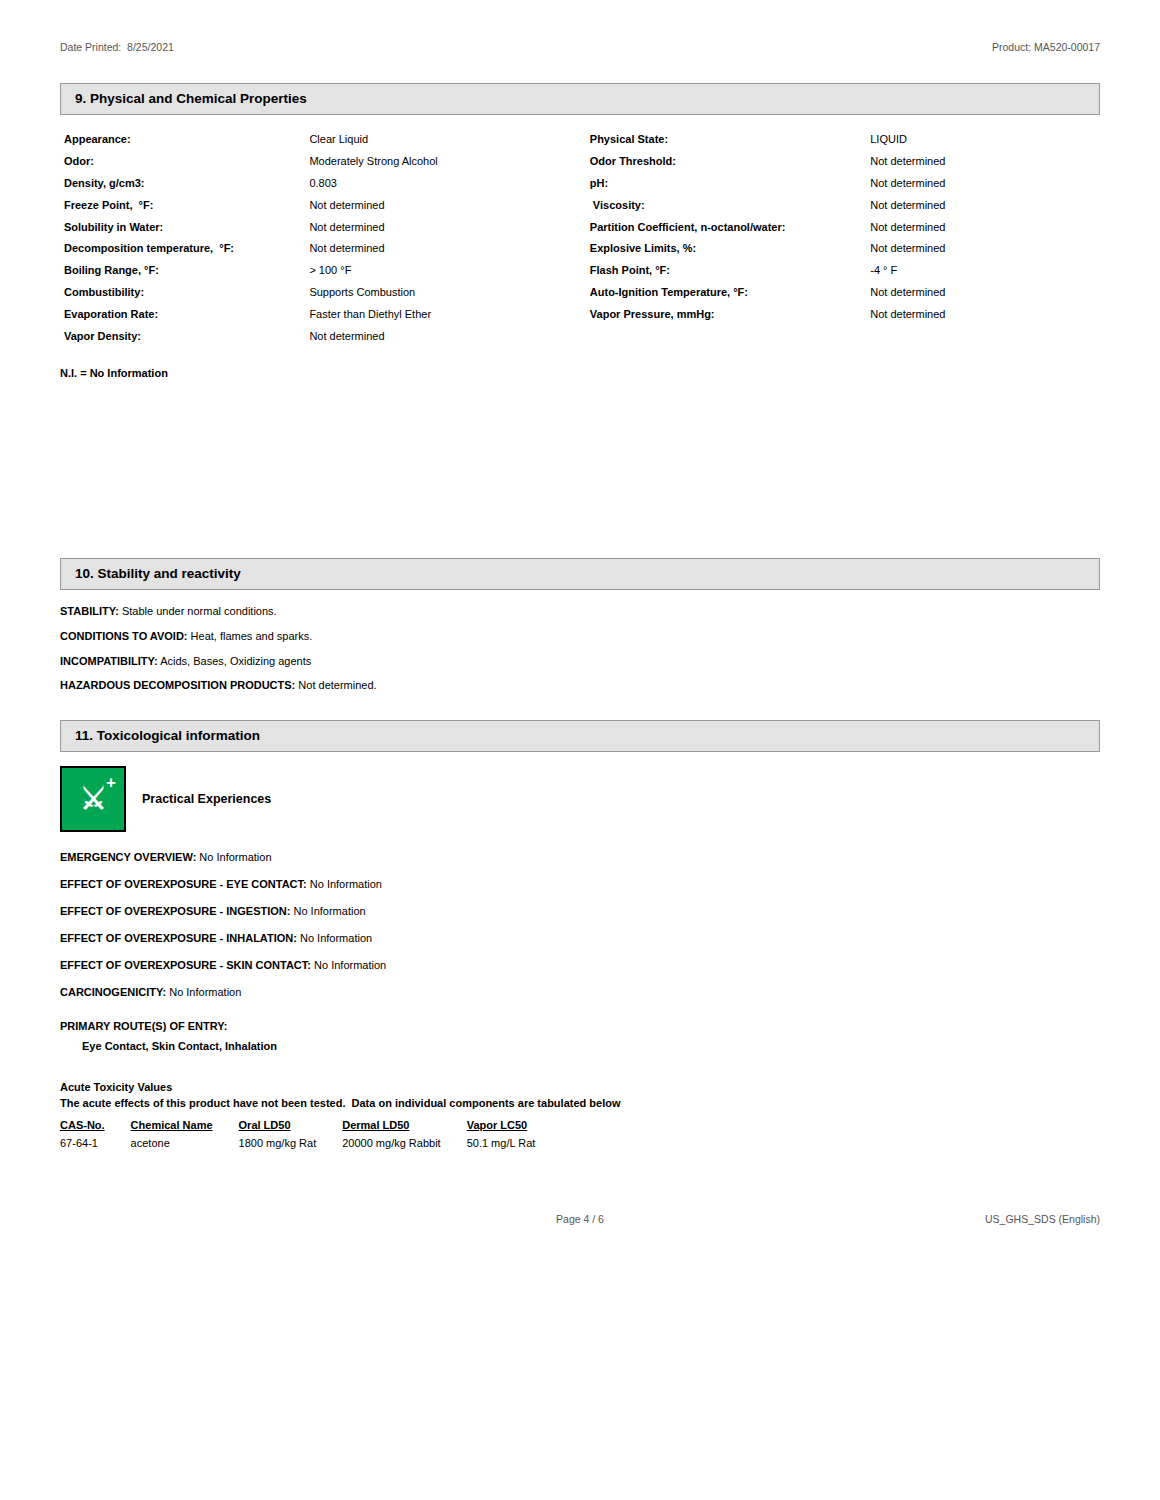Date Printed: 8/25/2021
Product: MA520-00017
9. Physical and Chemical Properties
| Appearance: | Clear Liquid | Physical State: | LIQUID |
| Odor: | Moderately Strong Alcohol | Odor Threshold: | Not determined |
| Density, g/cm3: | 0.803 | pH: | Not determined |
| Freeze Point, °F: | Not determined | Viscosity: | Not determined |
| Solubility in Water: | Not determined | Partition Coefficient, n-octanol/water: | Not determined |
| Decomposition temperature, °F: | Not determined | Explosive Limits, %: | Not determined |
| Boiling Range, °F: | > 100 °F | Flash Point, °F: | -4 ° F |
| Combustibility: | Supports Combustion | Auto-Ignition Temperature, °F: | Not determined |
| Evaporation Rate: | Faster than Diethyl Ether | Vapor Pressure, mmHg: | Not determined |
| Vapor Density: | Not determined | | |
N.I. = No Information
10. Stability and reactivity
STABILITY: Stable under normal conditions.
CONDITIONS TO AVOID: Heat, flames and sparks.
INCOMPATIBILITY: Acids, Bases, Oxidizing agents
HAZARDOUS DECOMPOSITION PRODUCTS: Not determined.
11. Toxicological information
+ ⚔
Practical Experiences
EMERGENCY OVERVIEW: No Information
EFFECT OF OVEREXPOSURE - EYE CONTACT: No Information
EFFECT OF OVEREXPOSURE - INGESTION: No Information
EFFECT OF OVEREXPOSURE - INHALATION: No Information
EFFECT OF OVEREXPOSURE - SKIN CONTACT: No Information
CARCINOGENICITY: No Information
PRIMARY ROUTE(S) OF ENTRY:
Eye Contact, Skin Contact, Inhalation
Acute Toxicity Values
The acute effects of this product have not been tested. Data on individual components are tabulated below
| CAS-No. | Chemical Name | Oral LD50 | Dermal LD50 | Vapor LC50 |
| --- | --- | --- | --- | --- |
| 67-64-1 | acetone | 1800 mg/kg Rat | 20000 mg/kg Rabbit | 50.1 mg/L Rat |
Page 4 / 6
US_GHS_SDS (English)